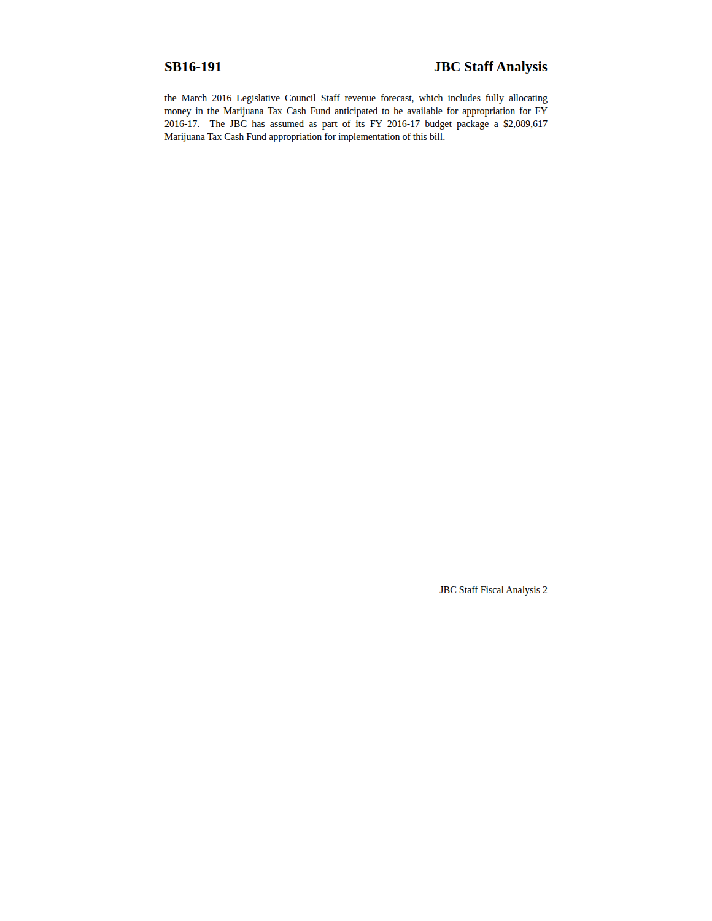SB16-191 JBC Staff Analysis
the March 2016 Legislative Council Staff revenue forecast, which includes fully allocating money in the Marijuana Tax Cash Fund anticipated to be available for appropriation for FY 2016-17. The JBC has assumed as part of its FY 2016-17 budget package a $2,089,617 Marijuana Tax Cash Fund appropriation for implementation of this bill.
JBC Staff Fiscal Analysis 2